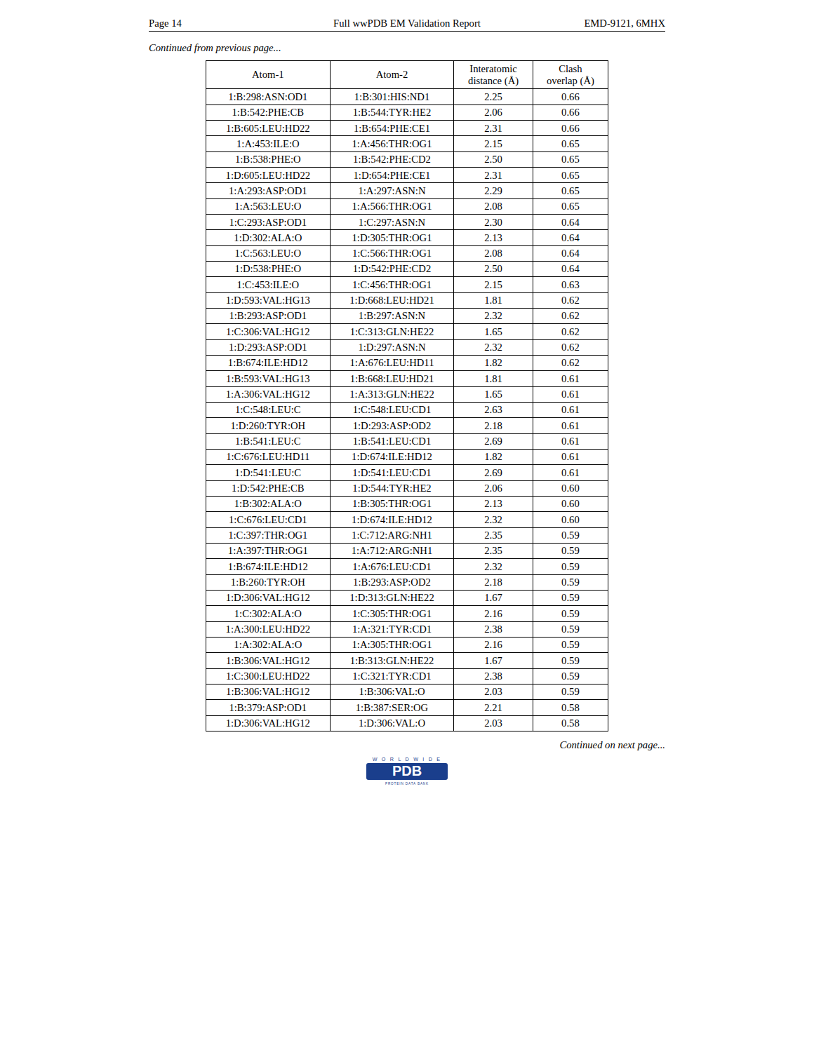Page 14
Full wwPDB EM Validation Report
EMD-9121, 6MHX
Continued from previous page...
| Atom-1 | Atom-2 | Interatomic distance (Å) | Clash overlap (Å) |
| --- | --- | --- | --- |
| 1:B:298:ASN:OD1 | 1:B:301:HIS:ND1 | 2.25 | 0.66 |
| 1:B:542:PHE:CB | 1:B:544:TYR:HE2 | 2.06 | 0.66 |
| 1:B:605:LEU:HD22 | 1:B:654:PHE:CE1 | 2.31 | 0.66 |
| 1:A:453:ILE:O | 1:A:456:THR:OG1 | 2.15 | 0.65 |
| 1:B:538:PHE:O | 1:B:542:PHE:CD2 | 2.50 | 0.65 |
| 1:D:605:LEU:HD22 | 1:D:654:PHE:CE1 | 2.31 | 0.65 |
| 1:A:293:ASP:OD1 | 1:A:297:ASN:N | 2.29 | 0.65 |
| 1:A:563:LEU:O | 1:A:566:THR:OG1 | 2.08 | 0.65 |
| 1:C:293:ASP:OD1 | 1:C:297:ASN:N | 2.30 | 0.64 |
| 1:D:302:ALA:O | 1:D:305:THR:OG1 | 2.13 | 0.64 |
| 1:C:563:LEU:O | 1:C:566:THR:OG1 | 2.08 | 0.64 |
| 1:D:538:PHE:O | 1:D:542:PHE:CD2 | 2.50 | 0.64 |
| 1:C:453:ILE:O | 1:C:456:THR:OG1 | 2.15 | 0.63 |
| 1:D:593:VAL:HG13 | 1:D:668:LEU:HD21 | 1.81 | 0.62 |
| 1:B:293:ASP:OD1 | 1:B:297:ASN:N | 2.32 | 0.62 |
| 1:C:306:VAL:HG12 | 1:C:313:GLN:HE22 | 1.65 | 0.62 |
| 1:D:293:ASP:OD1 | 1:D:297:ASN:N | 2.32 | 0.62 |
| 1:B:674:ILE:HD12 | 1:A:676:LEU:HD11 | 1.82 | 0.62 |
| 1:B:593:VAL:HG13 | 1:B:668:LEU:HD21 | 1.81 | 0.61 |
| 1:A:306:VAL:HG12 | 1:A:313:GLN:HE22 | 1.65 | 0.61 |
| 1:C:548:LEU:C | 1:C:548:LEU:CD1 | 2.63 | 0.61 |
| 1:D:260:TYR:OH | 1:D:293:ASP:OD2 | 2.18 | 0.61 |
| 1:B:541:LEU:C | 1:B:541:LEU:CD1 | 2.69 | 0.61 |
| 1:C:676:LEU:HD11 | 1:D:674:ILE:HD12 | 1.82 | 0.61 |
| 1:D:541:LEU:C | 1:D:541:LEU:CD1 | 2.69 | 0.61 |
| 1:D:542:PHE:CB | 1:D:544:TYR:HE2 | 2.06 | 0.60 |
| 1:B:302:ALA:O | 1:B:305:THR:OG1 | 2.13 | 0.60 |
| 1:C:676:LEU:CD1 | 1:D:674:ILE:HD12 | 2.32 | 0.60 |
| 1:C:397:THR:OG1 | 1:C:712:ARG:NH1 | 2.35 | 0.59 |
| 1:A:397:THR:OG1 | 1:A:712:ARG:NH1 | 2.35 | 0.59 |
| 1:B:674:ILE:HD12 | 1:A:676:LEU:CD1 | 2.32 | 0.59 |
| 1:B:260:TYR:OH | 1:B:293:ASP:OD2 | 2.18 | 0.59 |
| 1:D:306:VAL:HG12 | 1:D:313:GLN:HE22 | 1.67 | 0.59 |
| 1:C:302:ALA:O | 1:C:305:THR:OG1 | 2.16 | 0.59 |
| 1:A:300:LEU:HD22 | 1:A:321:TYR:CD1 | 2.38 | 0.59 |
| 1:A:302:ALA:O | 1:A:305:THR:OG1 | 2.16 | 0.59 |
| 1:B:306:VAL:HG12 | 1:B:313:GLN:HE22 | 1.67 | 0.59 |
| 1:C:300:LEU:HD22 | 1:C:321:TYR:CD1 | 2.38 | 0.59 |
| 1:B:306:VAL:HG12 | 1:B:306:VAL:O | 2.03 | 0.59 |
| 1:B:379:ASP:OD1 | 1:B:387:SER:OG | 2.21 | 0.58 |
| 1:D:306:VAL:HG12 | 1:D:306:VAL:O | 2.03 | 0.58 |
Continued on next page...
W O R L D W I D E PDB PROTEIN DATA BANK